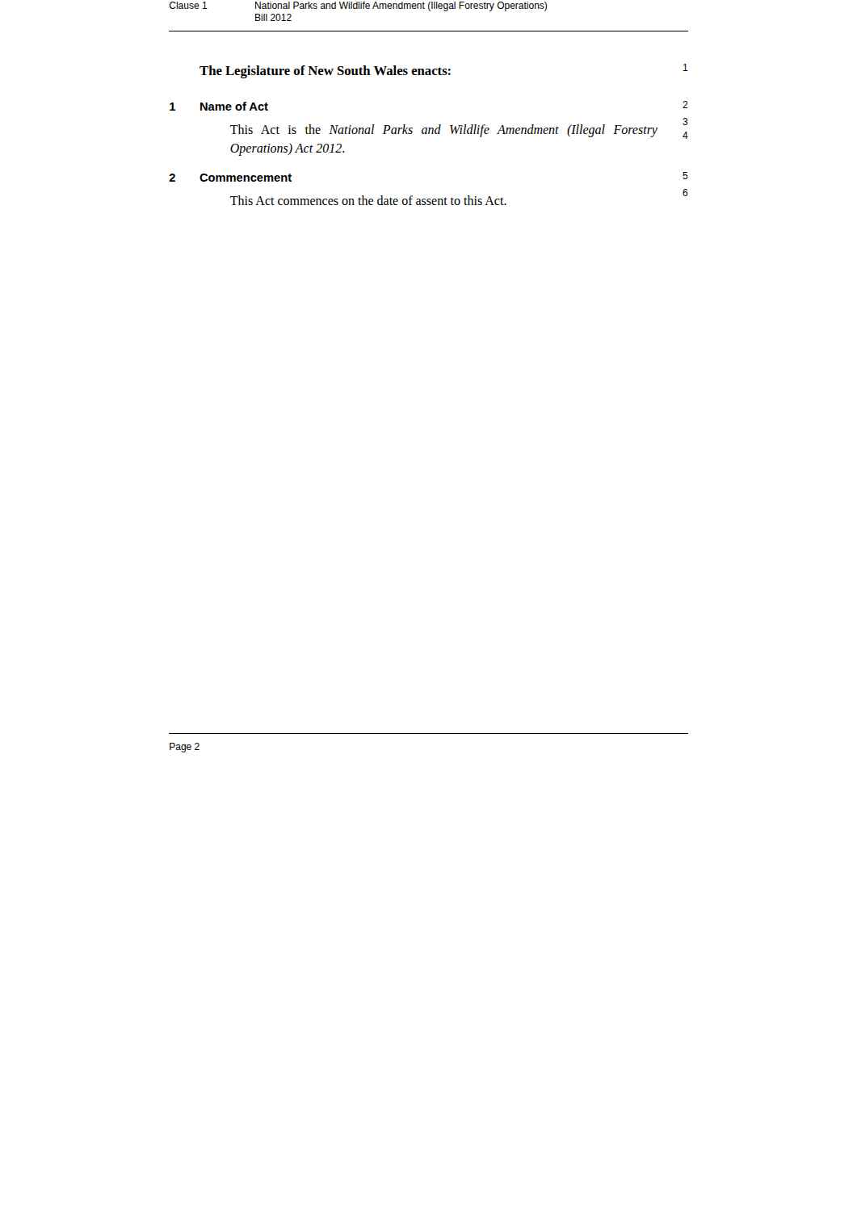Clause 1
National Parks and Wildlife Amendment (Illegal Forestry Operations)
Bill 2012
The Legislature of New South Wales enacts:
1
1
Name of Act
2
This Act is the National Parks and Wildlife Amendment (Illegal Forestry Operations) Act 2012.
34
2
Commencement
5
This Act commences on the date of assent to this Act.
6
Page 2